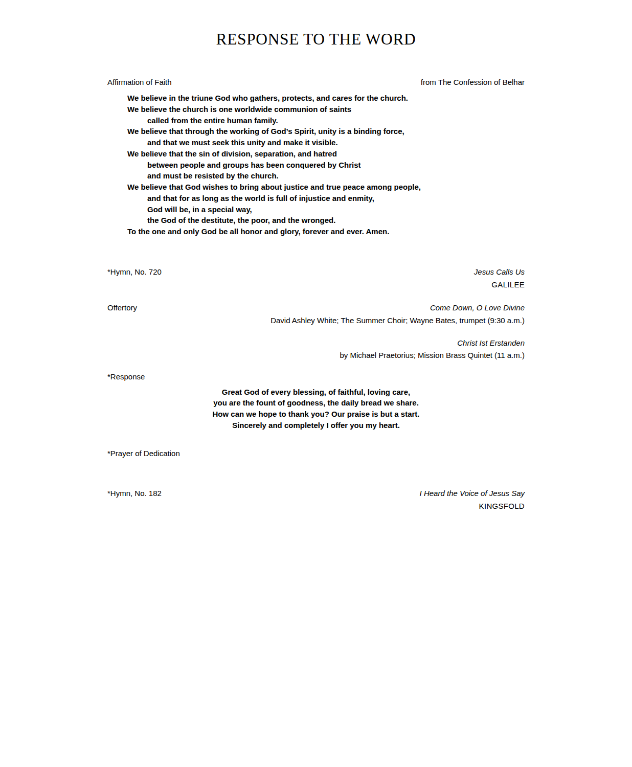RESPONSE TO THE WORD
Affirmation of Faith from The Confession of Belhar
We believe in the triune God who gathers, protects, and cares for the church.
We believe the church is one worldwide communion of saints
called from the entire human family.
We believe that through the working of God’s Spirit, unity is a binding force,
and that we must seek this unity and make it visible.
We believe that the sin of division, separation, and hatred
between people and groups has been conquered by Christ
and must be resisted by the church.
We believe that God wishes to bring about justice and true peace among people,
and that for as long as the world is full of injustice and enmity,
God will be, in a special way,
the God of the destitute, the poor, and the wronged.
To the one and only God be all honor and glory, forever and ever. Amen.
*Hymn, No. 720 Jesus Calls Us
GALILEE
Offertory Come Down, O Love Divine
David Ashley White; The Summer Choir; Wayne Bates, trumpet (9:30 a.m.)
Christ Ist Erstanden
by Michael Praetorius; Mission Brass Quintet (11 a.m.)
*Response
Great God of every blessing, of faithful, loving care,
you are the fount of goodness, the daily bread we share.
How can we hope to thank you? Our praise is but a start.
Sincerely and completely I offer you my heart.
*Prayer of Dedication
*Hymn, No. 182 I Heard the Voice of Jesus Say
KINGSFOLD